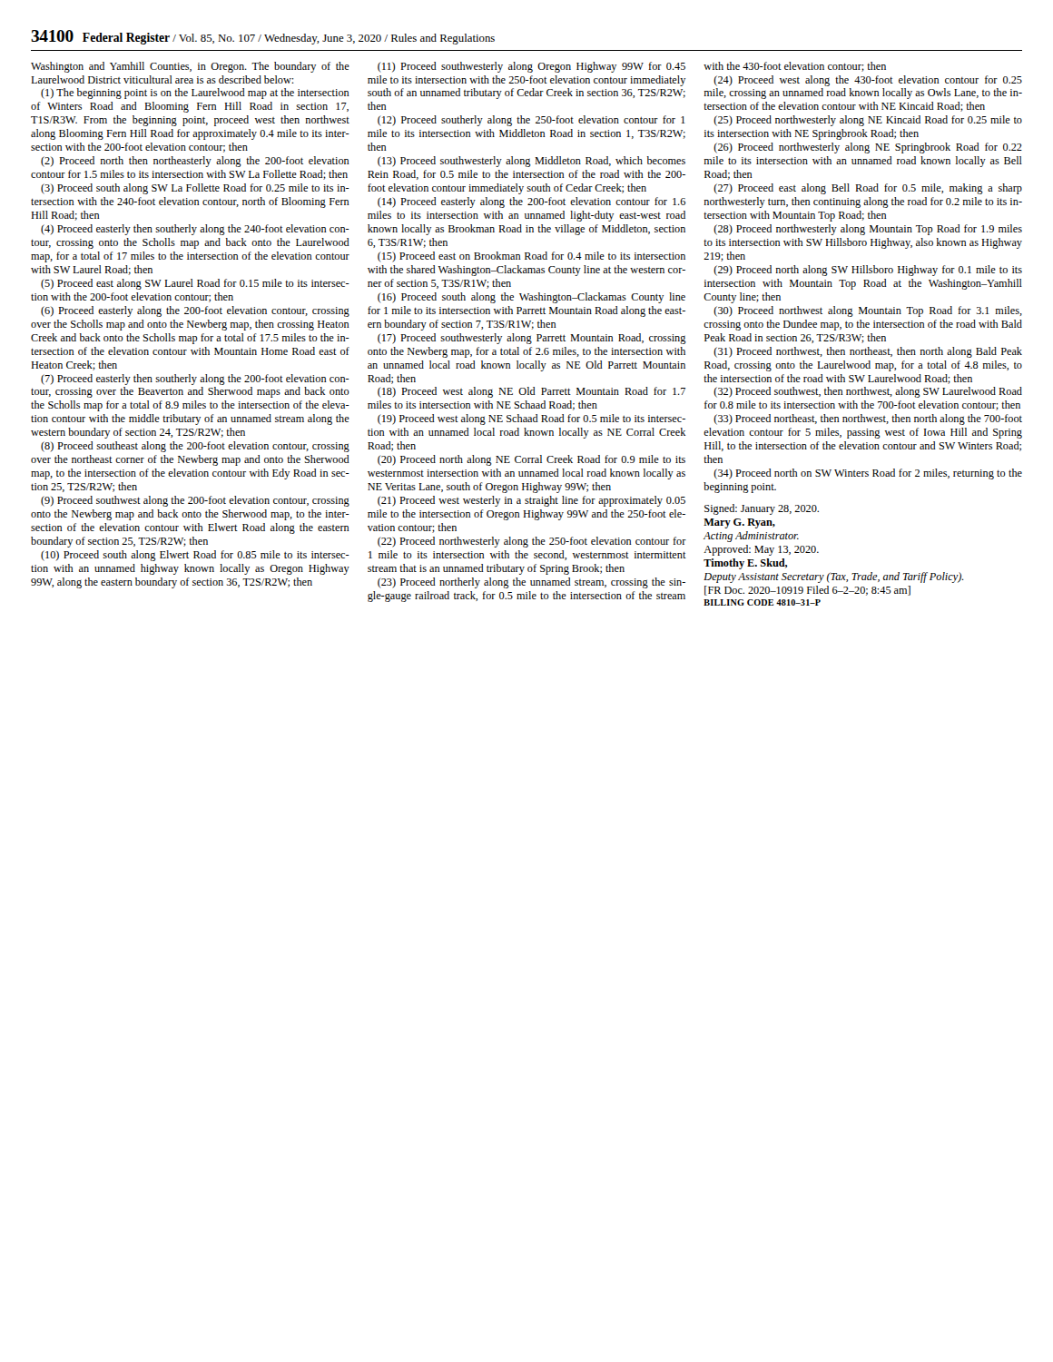34100 Federal Register / Vol. 85, No. 107 / Wednesday, June 3, 2020 / Rules and Regulations
Washington and Yamhill Counties, in Oregon. The boundary of the Laurelwood District viticultural area is as described below:
(1) The beginning point is on the Laurelwood map at the intersection of Winters Road and Blooming Fern Hill Road in section 17, T1S/R3W. From the beginning point, proceed west then northwest along Blooming Fern Hill Road for approximately 0.4 mile to its intersection with the 200-foot elevation contour; then
(2) Proceed north then northeasterly along the 200-foot elevation contour for 1.5 miles to its intersection with SW La Follette Road; then
(3) Proceed south along SW La Follette Road for 0.25 mile to its intersection with the 240-foot elevation contour, north of Blooming Fern Hill Road; then
(4) Proceed easterly then southerly along the 240-foot elevation contour, crossing onto the Scholls map and back onto the Laurelwood map, for a total of 17 miles to the intersection of the elevation contour with SW Laurel Road; then
(5) Proceed east along SW Laurel Road for 0.15 mile to its intersection with the 200-foot elevation contour; then
(6) Proceed easterly along the 200-foot elevation contour, crossing over the Scholls map and onto the Newberg map, then crossing Heaton Creek and back onto the Scholls map for a total of 17.5 miles to the intersection of the elevation contour with Mountain Home Road east of Heaton Creek; then
(7) Proceed easterly then southerly along the 200-foot elevation contour, crossing over the Beaverton and Sherwood maps and back onto the Scholls map for a total of 8.9 miles to the intersection of the elevation contour with the middle tributary of an unnamed stream along the western boundary of section 24, T2S/R2W; then
(8) Proceed southeast along the 200-foot elevation contour, crossing over the northeast corner of the Newberg map and onto the Sherwood map, to the intersection of the elevation contour with Edy Road in section 25, T2S/R2W; then
(9) Proceed southwest along the 200-foot elevation contour, crossing onto the Newberg map and back onto the Sherwood map, to the intersection of the elevation contour with Elwert Road along the eastern boundary of section 25, T2S/R2W; then
(10) Proceed south along Elwert Road for 0.85 mile to its intersection with an unnamed highway known locally as Oregon Highway 99W, along the eastern boundary of section 36, T2S/R2W; then
(11) Proceed southwesterly along Oregon Highway 99W for 0.45 mile to its intersection with the 250-foot elevation contour immediately south of an unnamed tributary of Cedar Creek in section 36, T2S/R2W; then
(12) Proceed southerly along the 250-foot elevation contour for 1 mile to its intersection with Middleton Road in section 1, T3S/R2W; then
(13) Proceed southwesterly along Middleton Road, which becomes Rein Road, for 0.5 mile to the intersection of the road with the 200-foot elevation contour immediately south of Cedar Creek; then
(14) Proceed easterly along the 200-foot elevation contour for 1.6 miles to its intersection with an unnamed light-duty east-west road known locally as Brookman Road in the village of Middleton, section 6, T3S/R1W; then
(15) Proceed east on Brookman Road for 0.4 mile to its intersection with the shared Washington–Clackamas County line at the western corner of section 5, T3S/R1W; then
(16) Proceed south along the Washington–Clackamas County line for 1 mile to its intersection with Parrett Mountain Road along the eastern boundary of section 7, T3S/R1W; then
(17) Proceed southwesterly along Parrett Mountain Road, crossing onto the Newberg map, for a total of 2.6 miles, to the intersection with an unnamed local road known locally as NE Old Parrett Mountain Road; then
(18) Proceed west along NE Old Parrett Mountain Road for 1.7 miles to its intersection with NE Schaad Road; then
(19) Proceed west along NE Schaad Road for 0.5 mile to its intersection with an unnamed local road known locally as NE Corral Creek Road; then
(20) Proceed north along NE Corral Creek Road for 0.9 mile to its westernmost intersection with an unnamed local road known locally as NE Veritas Lane, south of Oregon Highway 99W; then
(21) Proceed west westerly in a straight line for approximately 0.05 mile to the intersection of Oregon Highway 99W and the 250-foot elevation contour; then
(22) Proceed northwesterly along the 250-foot elevation contour for 1 mile to its intersection with the second, westernmost intermittent stream that is an unnamed tributary of Spring Brook; then
(23) Proceed northerly along the unnamed stream, crossing the single-gauge railroad track, for 0.5 mile to the intersection of the stream with the 430-foot elevation contour; then
(24) Proceed west along the 430-foot elevation contour for 0.25 mile, crossing an unnamed road known locally as Owls Lane, to the intersection of the elevation contour with NE Kincaid Road; then
(25) Proceed northwesterly along NE Kincaid Road for 0.25 mile to its intersection with NE Springbrook Road; then
(26) Proceed northwesterly along NE Springbrook Road for 0.22 mile to its intersection with an unnamed road known locally as Bell Road; then
(27) Proceed east along Bell Road for 0.5 mile, making a sharp northwesterly turn, then continuing along the road for 0.2 mile to its intersection with Mountain Top Road; then
(28) Proceed northwesterly along Mountain Top Road for 1.9 miles to its intersection with SW Hillsboro Highway, also known as Highway 219; then
(29) Proceed north along SW Hillsboro Highway for 0.1 mile to its intersection with Mountain Top Road at the Washington–Yamhill County line; then
(30) Proceed northwest along Mountain Top Road for 3.1 miles, crossing onto the Dundee map, to the intersection of the road with Bald Peak Road in section 26, T2S/R3W; then
(31) Proceed northwest, then northeast, then north along Bald Peak Road, crossing onto the Laurelwood map, for a total of 4.8 miles, to the intersection of the road with SW Laurelwood Road; then
(32) Proceed southwest, then northwest, along SW Laurelwood Road for 0.8 mile to its intersection with the 700-foot elevation contour; then
(33) Proceed northeast, then northwest, then north along the 700-foot elevation contour for 5 miles, passing west of Iowa Hill and Spring Hill, to the intersection of the elevation contour and SW Winters Road; then
(34) Proceed north on SW Winters Road for 2 miles, returning to the beginning point.
Signed: January 28, 2020.
Mary G. Ryan,
Acting Administrator.
Approved: May 13, 2020.
Timothy E. Skud,
Deputy Assistant Secretary (Tax, Trade, and Tariff Policy).
[FR Doc. 2020–10919 Filed 6–2–20; 8:45 am]
BILLING CODE 4810–31–P